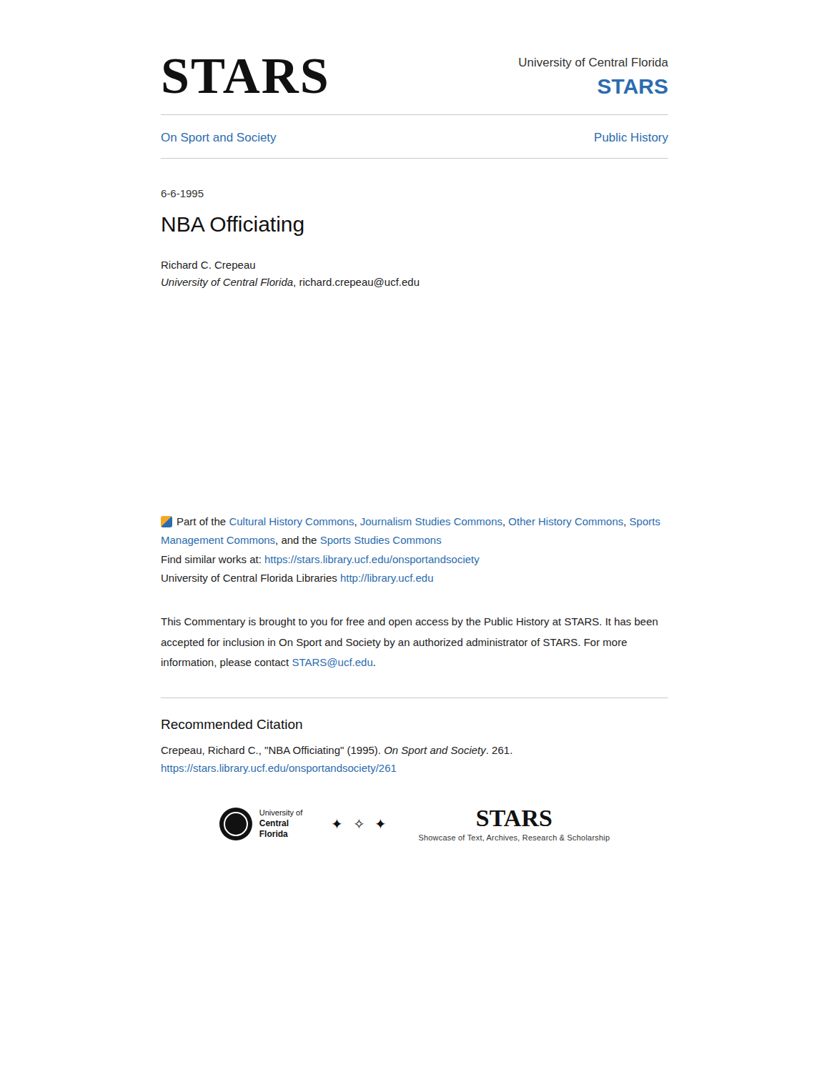STARS
University of Central Florida
STARS
On Sport and Society
Public History
6-6-1995
NBA Officiating
Richard C. Crepeau
University of Central Florida, richard.crepeau@ucf.edu
Part of the Cultural History Commons, Journalism Studies Commons, Other History Commons, Sports Management Commons, and the Sports Studies Commons
Find similar works at: https://stars.library.ucf.edu/onsportandsociety
University of Central Florida Libraries http://library.ucf.edu
This Commentary is brought to you for free and open access by the Public History at STARS. It has been accepted for inclusion in On Sport and Society by an authorized administrator of STARS. For more information, please contact STARS@ucf.edu.
Recommended Citation
Crepeau, Richard C., "NBA Officiating" (1995). On Sport and Society. 261.
https://stars.library.ucf.edu/onsportandsociety/261
University of
Central
Florida
✦ ✧ ✦
STARS
Showcase of Text, Archives, Research & Scholarship